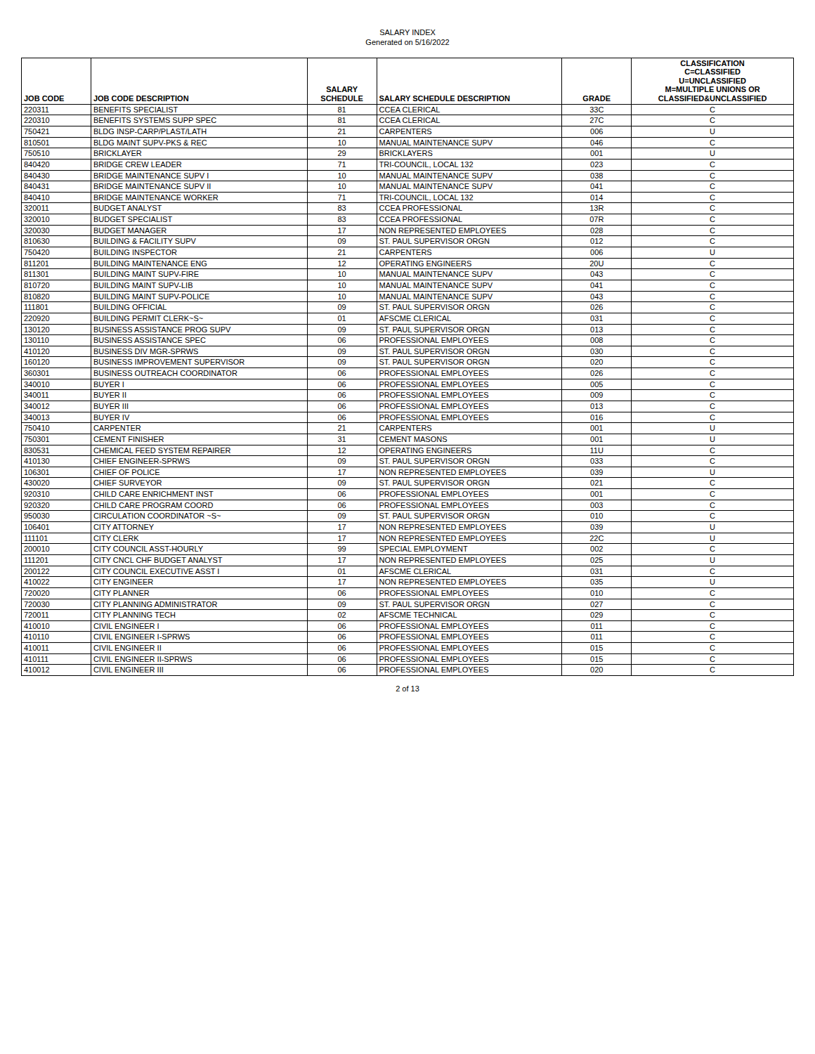SALARY INDEX
Generated on 5/16/2022
| JOB CODE | JOB CODE DESCRIPTION | SALARY SCHEDULE | SALARY SCHEDULE DESCRIPTION | GRADE | CLASSIFICATION C=CLASSIFIED U=UNCLASSIFIED M=MULTIPLE UNIONS OR CLASSIFIED&UNCLASSIFIED |
| --- | --- | --- | --- | --- | --- |
| 220311 | BENEFITS SPECIALIST | 81 | CCEA CLERICAL | 33C | C |
| 220310 | BENEFITS SYSTEMS SUPP SPEC | 81 | CCEA CLERICAL | 27C | C |
| 750421 | BLDG INSP-CARP/PLAST/LATH | 21 | CARPENTERS | 006 | U |
| 810501 | BLDG MAINT SUPV-PKS & REC | 10 | MANUAL MAINTENANCE SUPV | 046 | C |
| 750510 | BRICKLAYER | 29 | BRICKLAYERS | 001 | U |
| 840420 | BRIDGE CREW LEADER | 71 | TRI-COUNCIL, LOCAL 132 | 023 | C |
| 840430 | BRIDGE MAINTENANCE SUPV I | 10 | MANUAL MAINTENANCE SUPV | 038 | C |
| 840431 | BRIDGE MAINTENANCE SUPV II | 10 | MANUAL MAINTENANCE SUPV | 041 | C |
| 840410 | BRIDGE MAINTENANCE WORKER | 71 | TRI-COUNCIL, LOCAL 132 | 014 | C |
| 320011 | BUDGET ANALYST | 83 | CCEA PROFESSIONAL | 13R | C |
| 320010 | BUDGET SPECIALIST | 83 | CCEA PROFESSIONAL | 07R | C |
| 320030 | BUDGET MANAGER | 17 | NON REPRESENTED EMPLOYEES | 028 | C |
| 810630 | BUILDING & FACILITY SUPV | 09 | ST. PAUL SUPERVISOR ORGN | 012 | C |
| 750420 | BUILDING INSPECTOR | 21 | CARPENTERS | 006 | U |
| 811201 | BUILDING MAINTENANCE ENG | 12 | OPERATING ENGINEERS | 20U | C |
| 811301 | BUILDING MAINT SUPV-FIRE | 10 | MANUAL MAINTENANCE SUPV | 043 | C |
| 810720 | BUILDING MAINT SUPV-LIB | 10 | MANUAL MAINTENANCE SUPV | 041 | C |
| 810820 | BUILDING MAINT SUPV-POLICE | 10 | MANUAL MAINTENANCE SUPV | 043 | C |
| 111801 | BUILDING OFFICIAL | 09 | ST. PAUL SUPERVISOR ORGN | 026 | C |
| 220920 | BUILDING PERMIT CLERK~S~ | 01 | AFSCME CLERICAL | 031 | C |
| 130120 | BUSINESS ASSISTANCE PROG SUPV | 09 | ST. PAUL SUPERVISOR ORGN | 013 | C |
| 130110 | BUSINESS ASSISTANCE SPEC | 06 | PROFESSIONAL EMPLOYEES | 008 | C |
| 410120 | BUSINESS DIV MGR-SPRWS | 09 | ST. PAUL SUPERVISOR ORGN | 030 | C |
| 160120 | BUSINESS IMPROVEMENT SUPERVISOR | 09 | ST. PAUL SUPERVISOR ORGN | 020 | C |
| 360301 | BUSINESS OUTREACH COORDINATOR | 06 | PROFESSIONAL EMPLOYEES | 026 | C |
| 340010 | BUYER I | 06 | PROFESSIONAL EMPLOYEES | 005 | C |
| 340011 | BUYER II | 06 | PROFESSIONAL EMPLOYEES | 009 | C |
| 340012 | BUYER III | 06 | PROFESSIONAL EMPLOYEES | 013 | C |
| 340013 | BUYER IV | 06 | PROFESSIONAL EMPLOYEES | 016 | C |
| 750410 | CARPENTER | 21 | CARPENTERS | 001 | U |
| 750301 | CEMENT FINISHER | 31 | CEMENT MASONS | 001 | U |
| 830531 | CHEMICAL FEED SYSTEM REPAIRER | 12 | OPERATING ENGINEERS | 11U | C |
| 410130 | CHIEF ENGINEER-SPRWS | 09 | ST. PAUL SUPERVISOR ORGN | 033 | C |
| 106301 | CHIEF OF POLICE | 17 | NON REPRESENTED EMPLOYEES | 039 | U |
| 430020 | CHIEF SURVEYOR | 09 | ST. PAUL SUPERVISOR ORGN | 021 | C |
| 920310 | CHILD CARE ENRICHMENT INST | 06 | PROFESSIONAL EMPLOYEES | 001 | C |
| 920320 | CHILD CARE PROGRAM COORD | 06 | PROFESSIONAL EMPLOYEES | 003 | C |
| 950030 | CIRCULATION COORDINATOR ~S~ | 09 | ST. PAUL SUPERVISOR ORGN | 010 | C |
| 106401 | CITY ATTORNEY | 17 | NON REPRESENTED EMPLOYEES | 039 | U |
| 111101 | CITY CLERK | 17 | NON REPRESENTED EMPLOYEES | 22C | U |
| 200010 | CITY COUNCIL ASST-HOURLY | 99 | SPECIAL EMPLOYMENT | 002 | C |
| 111201 | CITY CNCL CHF BUDGET ANALYST | 17 | NON REPRESENTED EMPLOYEES | 025 | U |
| 200122 | CITY COUNCIL EXECUTIVE ASST I | 01 | AFSCME CLERICAL | 031 | C |
| 410022 | CITY ENGINEER | 17 | NON REPRESENTED EMPLOYEES | 035 | U |
| 720020 | CITY PLANNER | 06 | PROFESSIONAL EMPLOYEES | 010 | C |
| 720030 | CITY PLANNING ADMINISTRATOR | 09 | ST. PAUL SUPERVISOR ORGN | 027 | C |
| 720011 | CITY PLANNING TECH | 02 | AFSCME TECHNICAL | 029 | C |
| 410010 | CIVIL ENGINEER I | 06 | PROFESSIONAL EMPLOYEES | 011 | C |
| 410110 | CIVIL ENGINEER I-SPRWS | 06 | PROFESSIONAL EMPLOYEES | 011 | C |
| 410011 | CIVIL ENGINEER II | 06 | PROFESSIONAL EMPLOYEES | 015 | C |
| 410111 | CIVIL ENGINEER II-SPRWS | 06 | PROFESSIONAL EMPLOYEES | 015 | C |
| 410012 | CIVIL ENGINEER III | 06 | PROFESSIONAL EMPLOYEES | 020 | C |
2 of 13